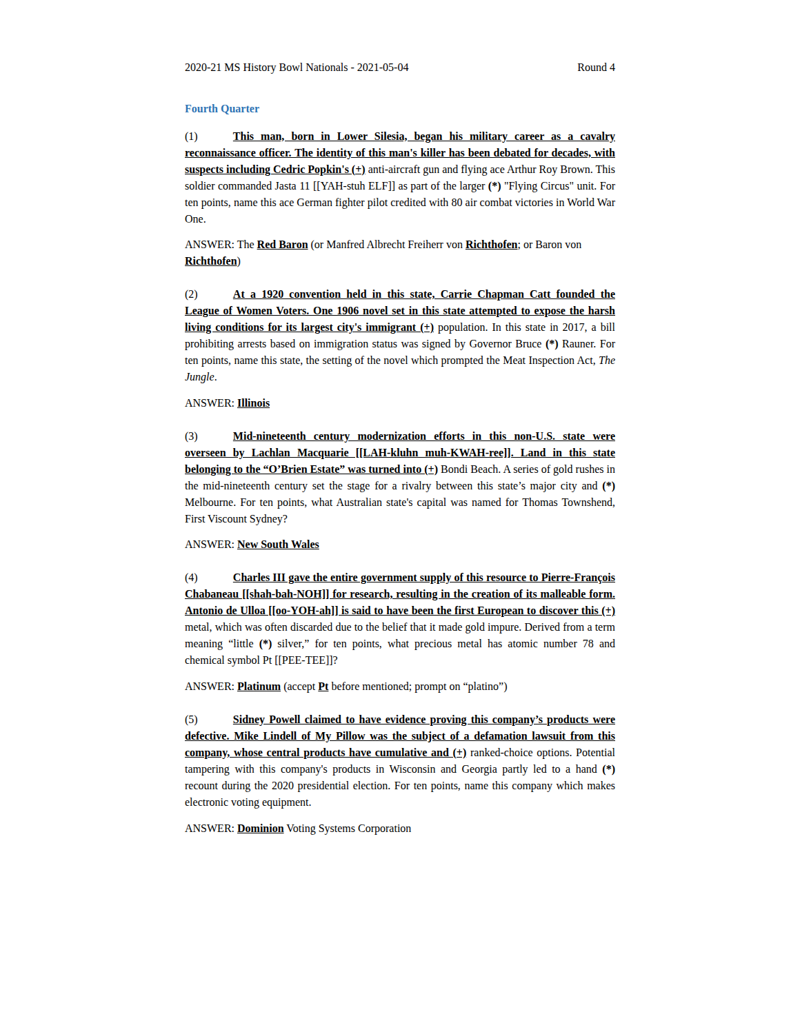2020-21 MS History Bowl Nationals - 2021-05-04
Round 4
Fourth Quarter
(1) This man, born in Lower Silesia, began his military career as a cavalry reconnaissance officer. The identity of this man's killer has been debated for decades, with suspects including Cedric Popkin's (+) anti-aircraft gun and flying ace Arthur Roy Brown. This soldier commanded Jasta 11 [[YAH-stuh ELF]] as part of the larger (*) "Flying Circus" unit. For ten points, name this ace German fighter pilot credited with 80 air combat victories in World War One.
ANSWER: The Red Baron (or Manfred Albrecht Freiherr von Richthofen; or Baron von Richthofen)
(2) At a 1920 convention held in this state, Carrie Chapman Catt founded the League of Women Voters. One 1906 novel set in this state attempted to expose the harsh living conditions for its largest city's immigrant (+) population. In this state in 2017, a bill prohibiting arrests based on immigration status was signed by Governor Bruce (*) Rauner. For ten points, name this state, the setting of the novel which prompted the Meat Inspection Act, The Jungle.
ANSWER: Illinois
(3) Mid-nineteenth century modernization efforts in this non-U.S. state were overseen by Lachlan Macquarie [[LAH-kluhn muh-KWAH-ree]]. Land in this state belonging to the “O’Brien Estate” was turned into (+) Bondi Beach. A series of gold rushes in the mid-nineteenth century set the stage for a rivalry between this state’s major city and (*) Melbourne. For ten points, what Australian state's capital was named for Thomas Townshend, First Viscount Sydney?
ANSWER: New South Wales
(4) Charles III gave the entire government supply of this resource to Pierre-François Chabaneau [[shah-bah-NOH]] for research, resulting in the creation of its malleable form. Antonio de Ulloa [[oo-YOH-ah]] is said to have been the first European to discover this (+) metal, which was often discarded due to the belief that it made gold impure. Derived from a term meaning “little (*) silver,” for ten points, what precious metal has atomic number 78 and chemical symbol Pt [[PEE-TEE]]?
ANSWER: Platinum (accept Pt before mentioned; prompt on “platino”)
(5) Sidney Powell claimed to have evidence proving this company’s products were defective. Mike Lindell of My Pillow was the subject of a defamation lawsuit from this company, whose central products have cumulative and (+) ranked-choice options. Potential tampering with this company's products in Wisconsin and Georgia partly led to a hand (*) recount during the 2020 presidential election. For ten points, name this company which makes electronic voting equipment.
ANSWER: Dominion Voting Systems Corporation